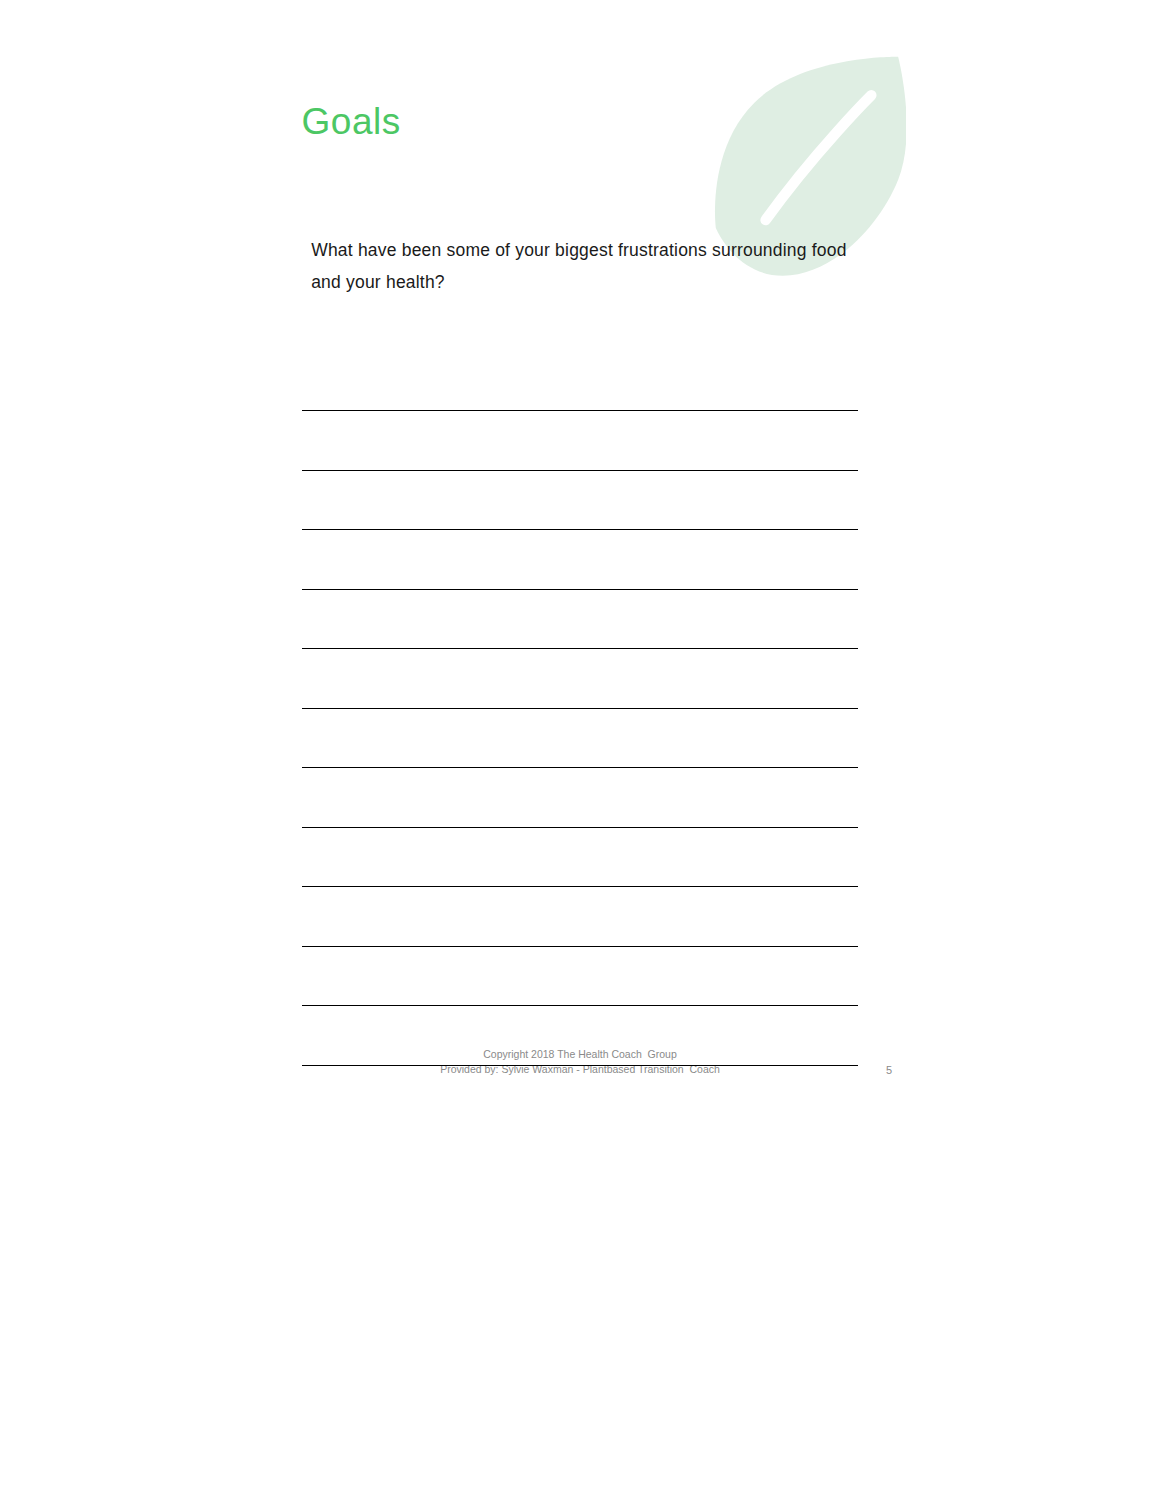Goals
What have been some of your biggest frustrations surrounding food and your health?
Copyright 2018 The Health Coach Group
Provided by: Sylvie Waxman - Plantbased Transition Coach
5